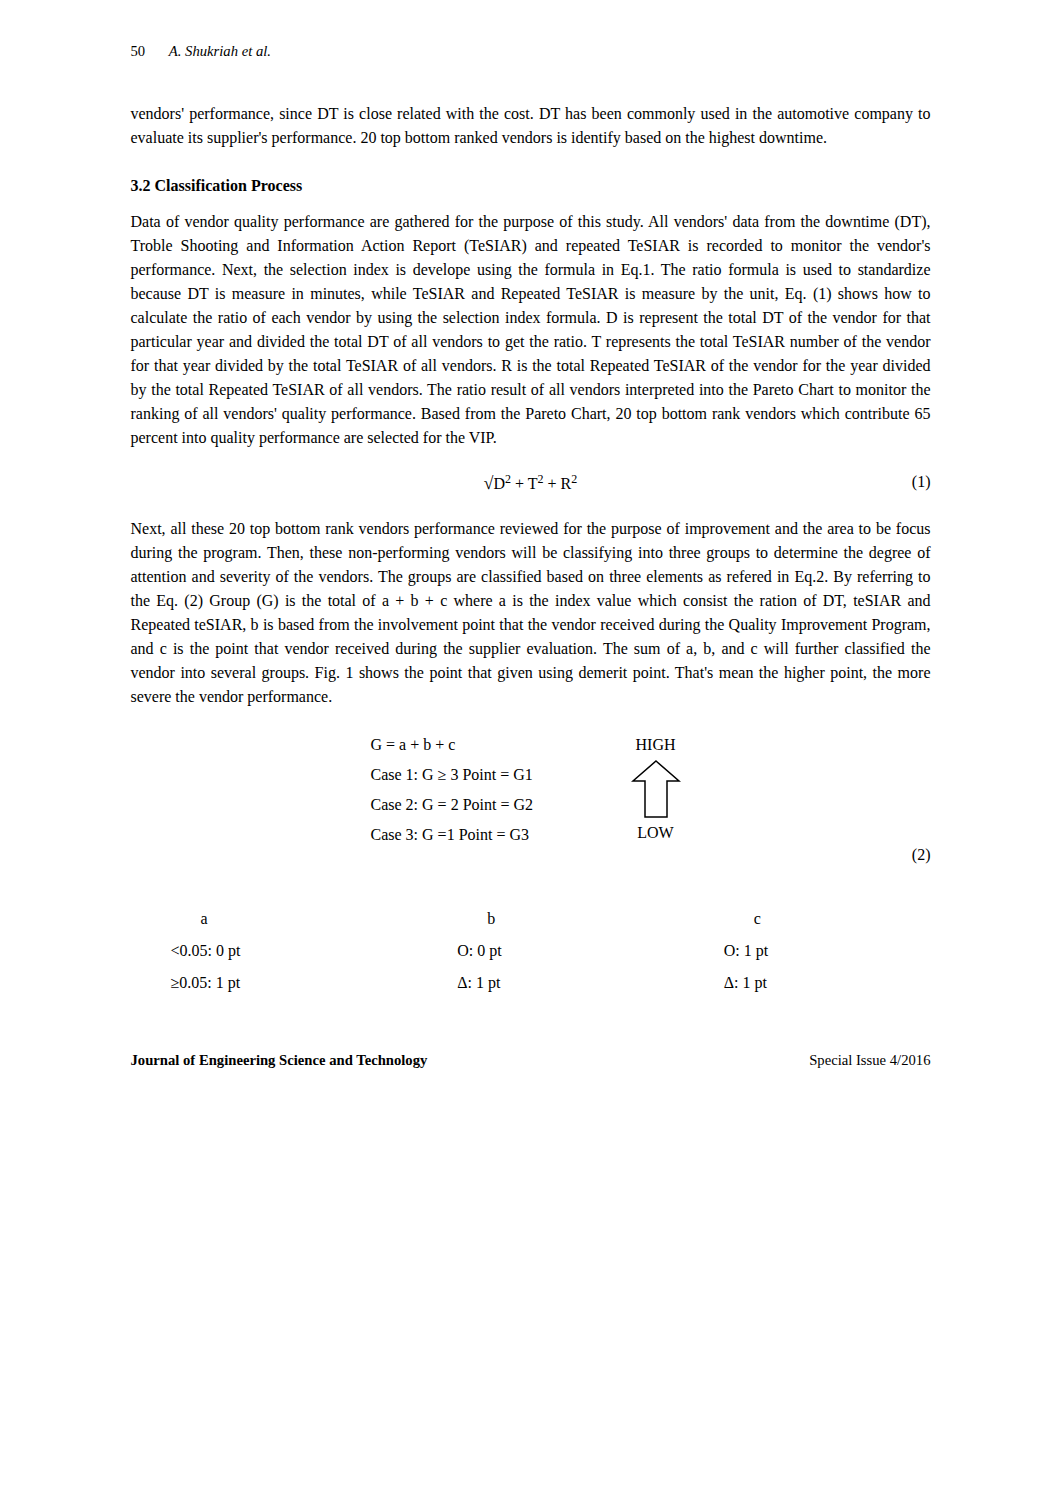50 A. Shukriah et al.
vendors' performance, since DT is close related with the cost. DT has been commonly used in the automotive company to evaluate its supplier's performance. 20 top bottom ranked vendors is identify based on the highest downtime.
3.2 Classification Process
Data of vendor quality performance are gathered for the purpose of this study. All vendors' data from the downtime (DT), Troble Shooting and Information Action Report (TeSIAR) and repeated TeSIAR is recorded to monitor the vendor's performance. Next, the selection index is develope using the formula in Eq.1. The ratio formula is used to standardize because DT is measure in minutes, while TeSIAR and Repeated TeSIAR is measure by the unit, Eq. (1) shows how to calculate the ratio of each vendor by using the selection index formula. D is represent the total DT of the vendor for that particular year and divided the total DT of all vendors to get the ratio. T represents the total TeSIAR number of the vendor for that year divided by the total TeSIAR of all vendors. R is the total Repeated TeSIAR of the vendor for the year divided by the total Repeated TeSIAR of all vendors. The ratio result of all vendors interpreted into the Pareto Chart to monitor the ranking of all vendors' quality performance. Based from the Pareto Chart, 20 top bottom rank vendors which contribute 65 percent into quality performance are selected for the VIP.
√D2 + T2 + R2 (1)
Next, all these 20 top bottom rank vendors performance reviewed for the purpose of improvement and the area to be focus during the program. Then, these non-performing vendors will be classifying into three groups to determine the degree of attention and severity of the vendors. The groups are classified based on three elements as refered in Eq.2. By referring to the Eq. (2) Group (G) is the total of a + b + c where a is the index value which consist the ration of DT, teSIAR and Repeated teSIAR, b is based from the involvement point that the vendor received during the Quality Improvement Program, and c is the point that vendor received during the supplier evaluation. The sum of a, b, and c will further classified the vendor into several groups. Fig. 1 shows the point that given using demerit point. That's mean the higher point, the more severe the vendor performance.
G = a + b + c
Case 1: G ≥ 3 Point = G1
Case 2: G = 2 Point = G2
Case 3: G =1 Point = G3
HIGH
LOW
(2)
| a | b | c |
| <0.05: 0 pt | O: 0 pt | O: 1 pt |
| ≥0.05: 1 pt | Δ: 1 pt | Δ: 1 pt |
Journal of Engineering Science and Technology Special Issue 4/2016